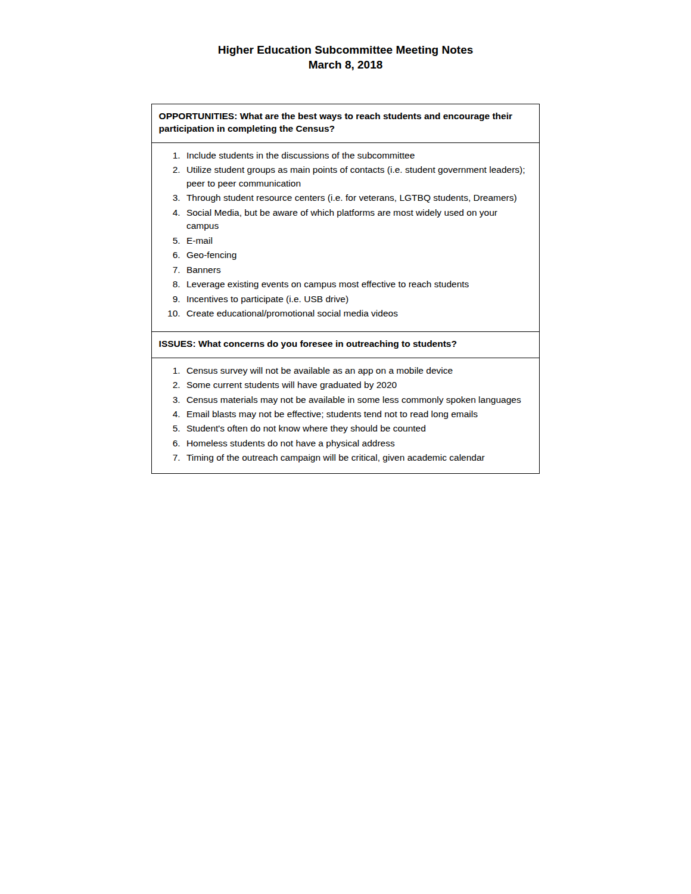Higher Education Subcommittee Meeting NotesMarch 8, 2018
OPPORTUNITIES: What are the best ways to reach students and encourage their participation in completing the Census?
Include students in the discussions of the subcommittee
Utilize student groups as main points of contacts (i.e. student government leaders); peer to peer communication
Through student resource centers (i.e. for veterans, LGTBQ students, Dreamers)
Social Media, but be aware of which platforms are most widely used on your campus
E-mail
Geo-fencing
Banners
Leverage existing events on campus most effective to reach students
Incentives to participate (i.e. USB drive)
Create educational/promotional social media videos
ISSUES: What concerns do you foresee in outreaching to students?
Census survey will not be available as an app on a mobile device
Some current students will have graduated by 2020
Census materials may not be available in some less commonly spoken languages
Email blasts may not be effective; students tend not to read long emails
Student's often do not know where they should be counted
Homeless students do not have a physical address
Timing of the outreach campaign will be critical, given academic calendar